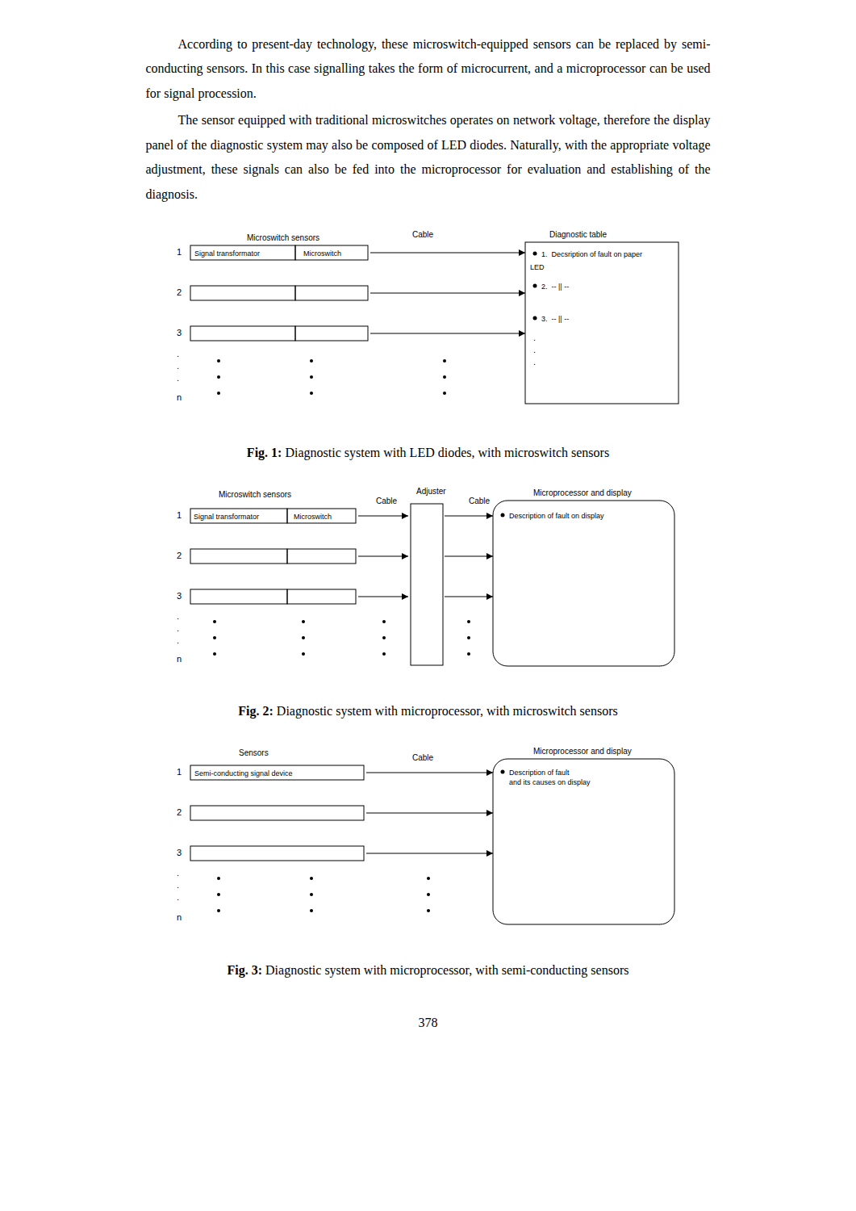According to present-day technology, these microswitch-equipped sensors can be replaced by semi-conducting sensors. In this case signalling takes the form of microcurrent, and a microprocessor can be used for signal procession.
The sensor equipped with traditional microswitches operates on network voltage, therefore the display panel of the diagnostic system may also be composed of LED diodes. Naturally, with the appropriate voltage adjustment, these signals can also be fed into the microprocessor for evaluation and establishing of the diagnosis.
Microswitch sensors Cable Diagnostic table 1 2 3 n Signal transformator Microswitch . . . 1. Decsription of fault on paper LED 2. -- || -- 3. -- || -- . . .
Fig. 1: Diagnostic system with LED diodes, with microswitch sensors
Microswitch sensors Cable Adjuster Cable Microprocessor and display 1 2 3 n . . . Signal transformator Microswitch Description of fault on display
Fig. 2: Diagnostic system with microprocessor, with microswitch sensors
Sensors Cable Microprocessor and display 1 2 3 n . . . Semi-conducting signal device Description of fault and its causes on display
Fig. 3: Diagnostic system with microprocessor, with semi-conducting sensors
378